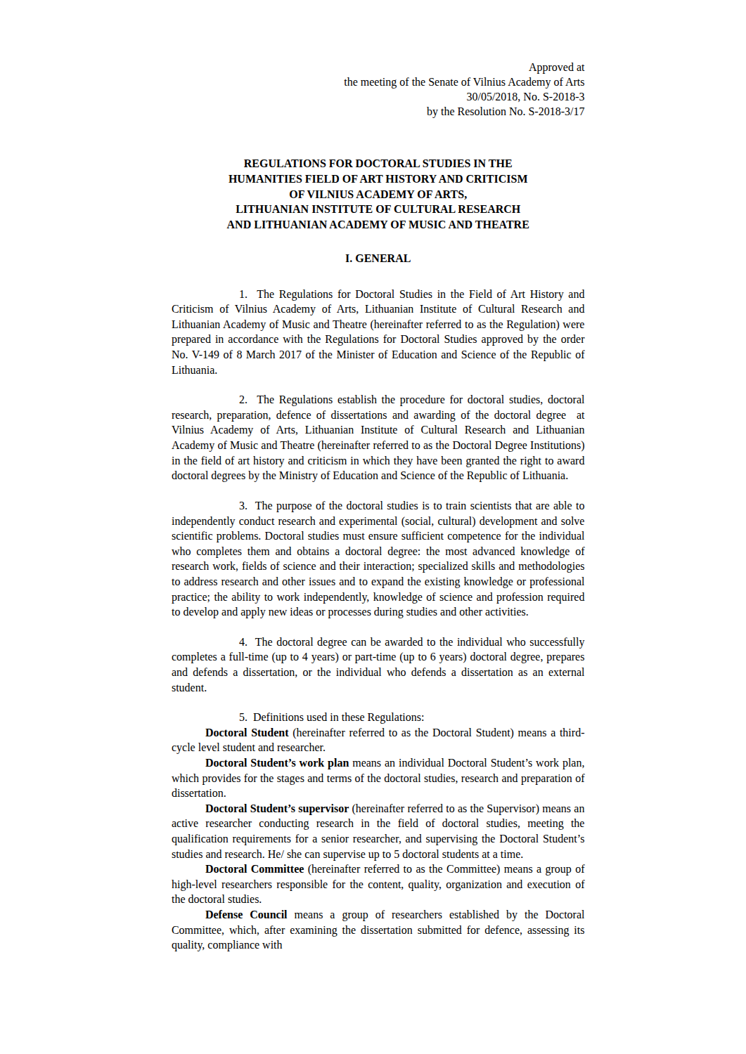Approved at
the meeting of the Senate of Vilnius Academy of Arts
30/05/2018, No. S-2018-3
by the Resolution No. S-2018-3/17
Regulations for Doctoral Studies in the
Humanities Field of Art History and Criticism
of Vilnius Academy of Arts,
Lithuanian Institute of Cultural Research
and Lithuanian Academy of Music and Theatre
I. General
1. The Regulations for Doctoral Studies in the Field of Art History and Criticism of Vilnius Academy of Arts, Lithuanian Institute of Cultural Research and Lithuanian Academy of Music and Theatre (hereinafter referred to as the Regulation) were prepared in accordance with the Regulations for Doctoral Studies approved by the order No. V-149 of 8 March 2017 of the Minister of Education and Science of the Republic of Lithuania.
2. The Regulations establish the procedure for doctoral studies, doctoral research, preparation, defence of dissertations and awarding of the doctoral degree at Vilnius Academy of Arts, Lithuanian Institute of Cultural Research and Lithuanian Academy of Music and Theatre (hereinafter referred to as the Doctoral Degree Institutions) in the field of art history and criticism in which they have been granted the right to award doctoral degrees by the Ministry of Education and Science of the Republic of Lithuania.
3. The purpose of the doctoral studies is to train scientists that are able to independently conduct research and experimental (social, cultural) development and solve scientific problems. Doctoral studies must ensure sufficient competence for the individual who completes them and obtains a doctoral degree: the most advanced knowledge of research work, fields of science and their interaction; specialized skills and methodologies to address research and other issues and to expand the existing knowledge or professional practice; the ability to work independently, knowledge of science and profession required to develop and apply new ideas or processes during studies and other activities.
4. The doctoral degree can be awarded to the individual who successfully completes a full-time (up to 4 years) or part-time (up to 6 years) doctoral degree, prepares and defends a dissertation, or the individual who defends a dissertation as an external student.
5. Definitions used in these Regulations:
Doctoral Student (hereinafter referred to as the Doctoral Student) means a third-cycle level student and researcher.
Doctoral Student’s work plan means an individual Doctoral Student’s work plan, which provides for the stages and terms of the doctoral studies, research and preparation of dissertation.
Doctoral Student’s supervisor (hereinafter referred to as the Supervisor) means an active researcher conducting research in the field of doctoral studies, meeting the qualification requirements for a senior researcher, and supervising the Doctoral Student’s studies and research. He/ she can supervise up to 5 doctoral students at a time.
Doctoral Committee (hereinafter referred to as the Committee) means a group of high-level researchers responsible for the content, quality, organization and execution of the doctoral studies.
Defense Council means a group of researchers established by the Doctoral Committee, which, after examining the dissertation submitted for defence, assessing its quality, compliance with